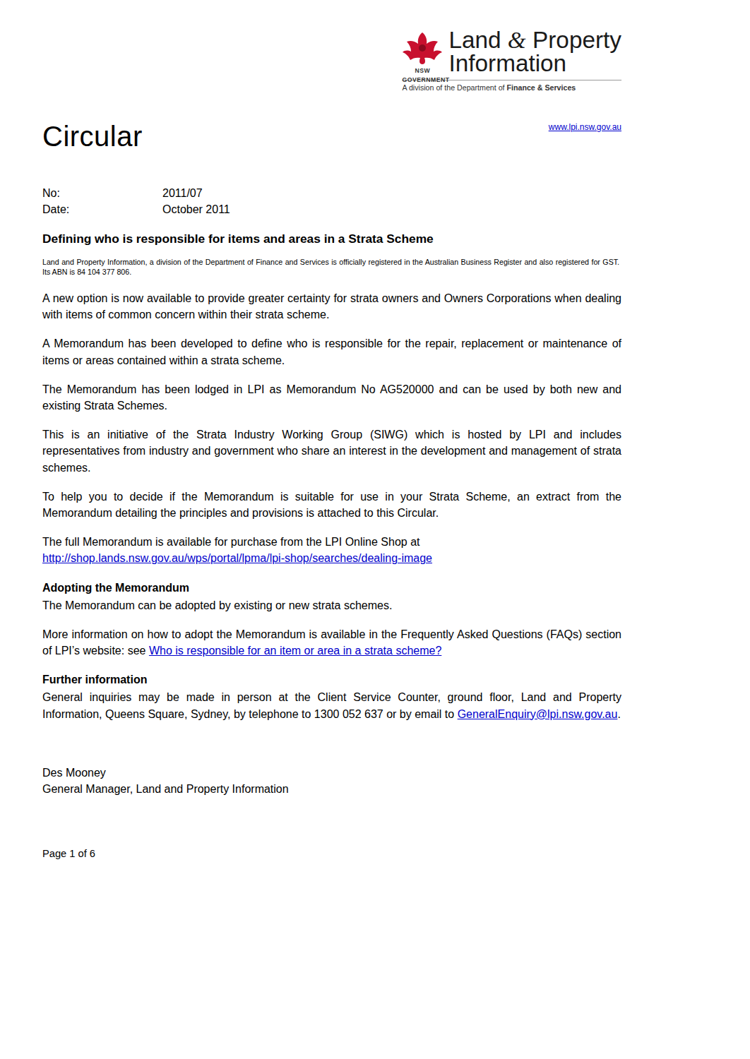NSW
GOVERNMENT
Land & Property
Information
A division of the Department of Finance & Services
Circular
www.lpi.nsw.gov.au
No: 2011/07
Date: October 2011
Defining who is responsible for items and areas in a Strata Scheme
Land and Property Information, a division of the Department of Finance and Services is officially registered in the Australian Business Register and also registered for GST. Its ABN is 84 104 377 806.
A new option is now available to provide greater certainty for strata owners and Owners Corporations when dealing with items of common concern within their strata scheme.
A Memorandum has been developed to define who is responsible for the repair, replacement or maintenance of items or areas contained within a strata scheme.
The Memorandum has been lodged in LPI as Memorandum No AG520000 and can be used by both new and existing Strata Schemes.
This is an initiative of the Strata Industry Working Group (SIWG) which is hosted by LPI and includes representatives from industry and government who share an interest in the development and management of strata schemes.
To help you to decide if the Memorandum is suitable for use in your Strata Scheme, an extract from the Memorandum detailing the principles and provisions is attached to this Circular.
The full Memorandum is available for purchase from the LPI Online Shop at
http://shop.lands.nsw.gov.au/wps/portal/lpma/lpi-shop/searches/dealing-image
Adopting the Memorandum
The Memorandum can be adopted by existing or new strata schemes.
More information on how to adopt the Memorandum is available in the Frequently Asked Questions (FAQs) section of LPI’s website: see Who is responsible for an item or area in a strata scheme?
Further information
General inquiries may be made in person at the Client Service Counter, ground floor, Land and Property Information, Queens Square, Sydney, by telephone to 1300 052 637 or by email to GeneralEnquiry@lpi.nsw.gov.au.
Des Mooney
General Manager, Land and Property Information
Page 1 of 6